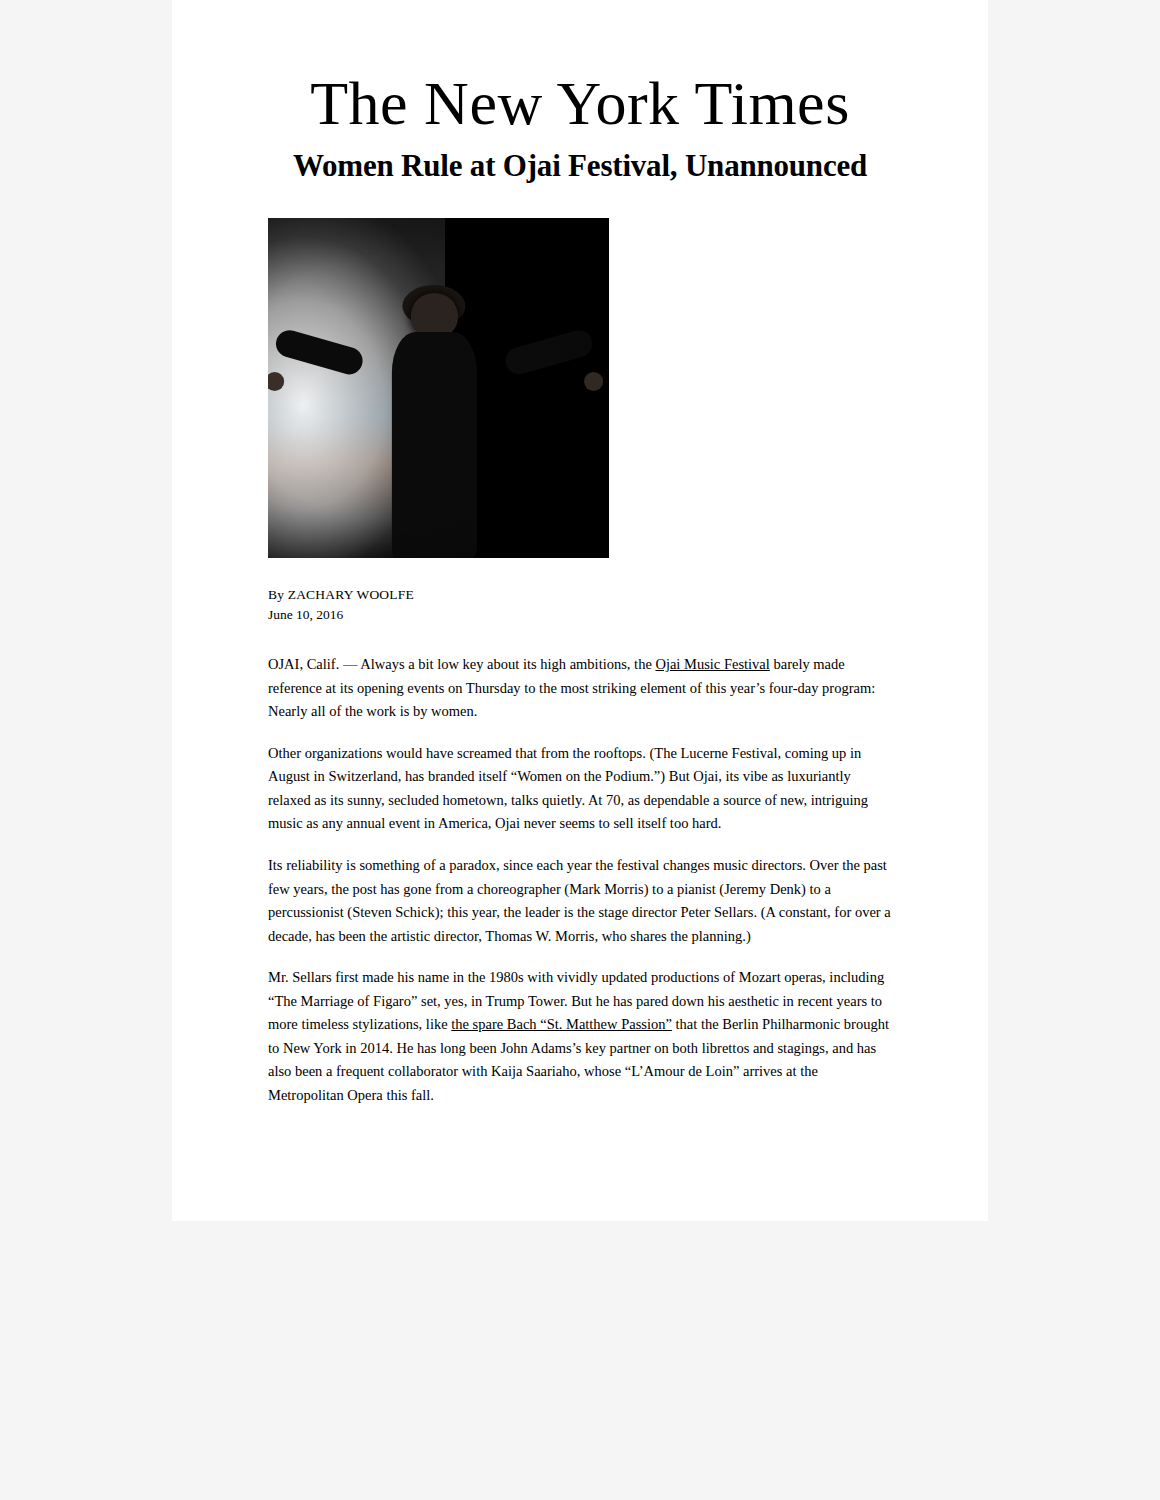The New York Times
Women Rule at Ojai Festival, Unannounced
By ZACHARY WOOLFE
June 10, 2016
OJAI, Calif. — Always a bit low key about its high ambitions, the Ojai Music Festival barely made reference at its opening events on Thursday to the most striking element of this year’s four-day program: Nearly all of the work is by women.
Other organizations would have screamed that from the rooftops. (The Lucerne Festival, coming up in August in Switzerland, has branded itself “Women on the Podium.”) But Ojai, its vibe as luxuriantly relaxed as its sunny, secluded hometown, talks quietly. At 70, as dependable a source of new, intriguing music as any annual event in America, Ojai never seems to sell itself too hard.
Its reliability is something of a paradox, since each year the festival changes music directors. Over the past few years, the post has gone from a choreographer (Mark Morris) to a pianist (Jeremy Denk) to a percussionist (Steven Schick); this year, the leader is the stage director Peter Sellars. (A constant, for over a decade, has been the artistic director, Thomas W. Morris, who shares the planning.)
Mr. Sellars first made his name in the 1980s with vividly updated productions of Mozart operas, including “The Marriage of Figaro” set, yes, in Trump Tower. But he has pared down his aesthetic in recent years to more timeless stylizations, like the spare Bach “St. Matthew Passion” that the Berlin Philharmonic brought to New York in 2014. He has long been John Adams’s key partner on both librettos and stagings, and has also been a frequent collaborator with Kaija Saariaho, whose “L’Amour de Loin” arrives at the Metropolitan Opera this fall.